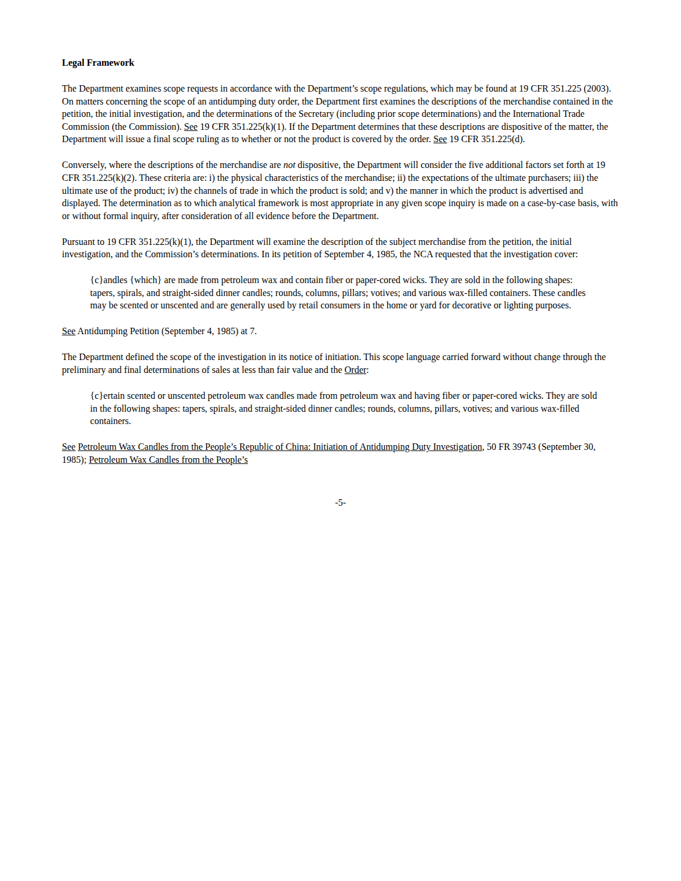Legal Framework
The Department examines scope requests in accordance with the Department’s scope regulations, which may be found at 19 CFR 351.225 (2003). On matters concerning the scope of an antidumping duty order, the Department first examines the descriptions of the merchandise contained in the petition, the initial investigation, and the determinations of the Secretary (including prior scope determinations) and the International Trade Commission (the Commission). See 19 CFR 351.225(k)(1). If the Department determines that these descriptions are dispositive of the matter, the Department will issue a final scope ruling as to whether or not the product is covered by the order. See 19 CFR 351.225(d).
Conversely, where the descriptions of the merchandise are not dispositive, the Department will consider the five additional factors set forth at 19 CFR 351.225(k)(2). These criteria are: i) the physical characteristics of the merchandise; ii) the expectations of the ultimate purchasers; iii) the ultimate use of the product; iv) the channels of trade in which the product is sold; and v) the manner in which the product is advertised and displayed. The determination as to which analytical framework is most appropriate in any given scope inquiry is made on a case-by-case basis, with or without formal inquiry, after consideration of all evidence before the Department.
Pursuant to 19 CFR 351.225(k)(1), the Department will examine the description of the subject merchandise from the petition, the initial investigation, and the Commission’s determinations. In its petition of September 4, 1985, the NCA requested that the investigation cover:
{c}andles {which} are made from petroleum wax and contain fiber or paper-cored wicks. They are sold in the following shapes: tapers, spirals, and straight-sided dinner candles; rounds, columns, pillars; votives; and various wax-filled containers. These candles may be scented or unscented and are generally used by retail consumers in the home or yard for decorative or lighting purposes.
See Antidumping Petition (September 4, 1985) at 7.
The Department defined the scope of the investigation in its notice of initiation. This scope language carried forward without change through the preliminary and final determinations of sales at less than fair value and the Order:
{c}ertain scented or unscented petroleum wax candles made from petroleum wax and having fiber or paper-cored wicks. They are sold in the following shapes: tapers, spirals, and straight-sided dinner candles; rounds, columns, pillars, votives; and various wax-filled containers.
See Petroleum Wax Candles from the People’s Republic of China: Initiation of Antidumping Duty Investigation, 50 FR 39743 (September 30, 1985); Petroleum Wax Candles from the People’s
-5-